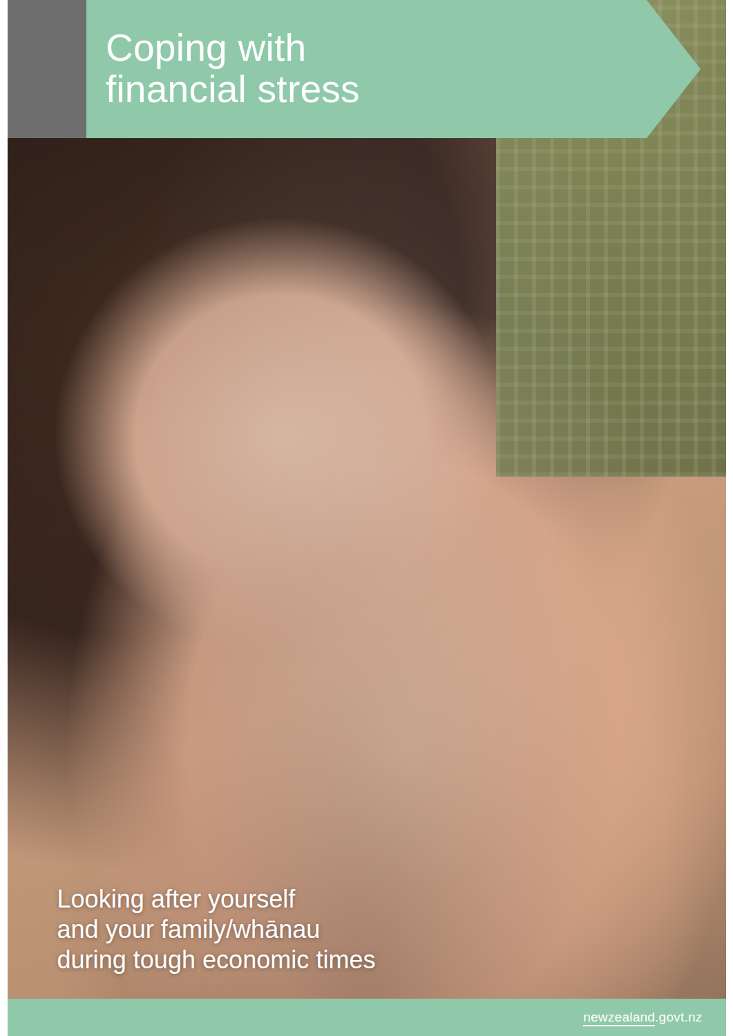Coping with
financial stress
Looking after yourself
and your family/whānau
during tough economic times
newzealand.govt.nz